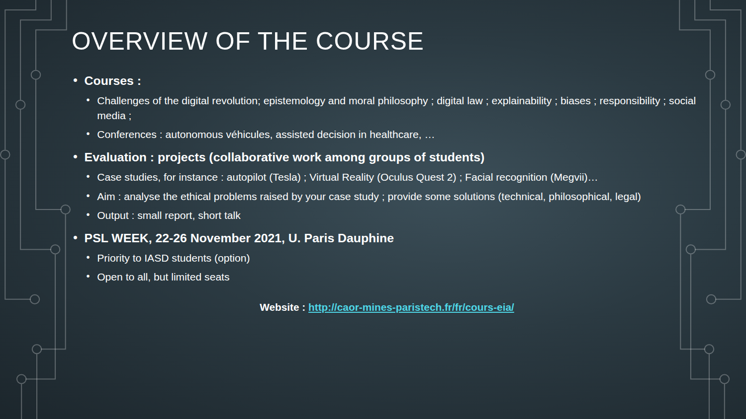Overview of the Course
Courses :
Challenges of the digital revolution; epistemology and moral philosophy ; digital law ; explainability ; biases ; responsibility ; social media ;
Conferences : autonomous véhicules, assisted decision in healthcare, …
Evaluation : projects (collaborative work among groups of students)
Case studies, for instance : autopilot (Tesla) ; Virtual Reality (Oculus Quest 2) ; Facial recognition (Megvii)…
Aim : analyse the ethical problems raised by your case study ; provide some solutions (technical, philosophical, legal)
Output : small report, short talk
PSL WEEK, 22-26 November 2021, U. Paris Dauphine
Priority to IASD students (option)
Open to all, but limited seats
Website : http://caor-mines-paristech.fr/fr/cours-eia/